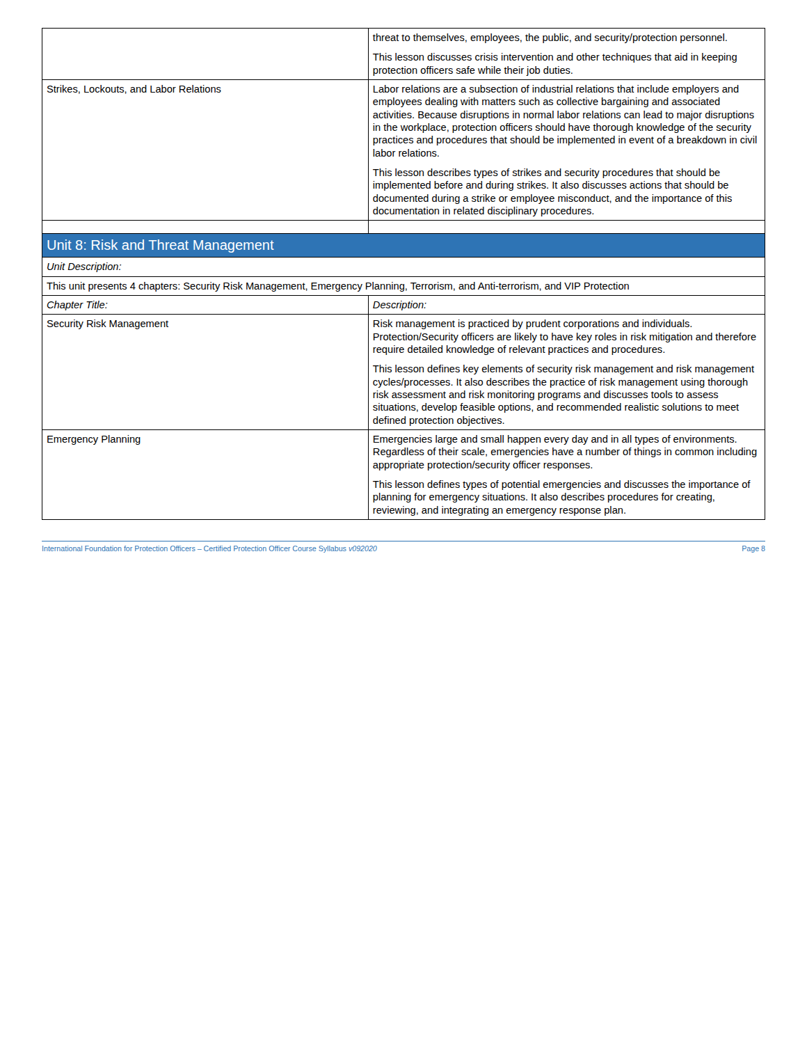| | threat to themselves, employees, the public, and security/protection personnel. This lesson discusses crisis intervention and other techniques that aid in keeping protection officers safe while their job duties. |
| Strikes, Lockouts, and Labor Relations | Labor relations are a subsection of industrial relations that include employers and employees dealing with matters such as collective bargaining and associated activities. Because disruptions in normal labor relations can lead to major disruptions in the workplace, protection officers should have thorough knowledge of the security practices and procedures that should be implemented in event of a breakdown in civil labor relations. This lesson describes types of strikes and security procedures that should be implemented before and during strikes. It also discusses actions that should be documented during a strike or employee misconduct, and the importance of this documentation in related disciplinary procedures. |
| Unit 8: Risk and Threat Management |
| Unit Description: |
| This unit presents 4 chapters: Security Risk Management, Emergency Planning, Terrorism, and Anti-terrorism, and VIP Protection |
| Chapter Title: | Description: |
| Security Risk Management | Risk management is practiced by prudent corporations and individuals. Protection/Security officers are likely to have key roles in risk mitigation and therefore require detailed knowledge of relevant practices and procedures. This lesson defines key elements of security risk management and risk management cycles/processes. It also describes the practice of risk management using thorough risk assessment and risk monitoring programs and discusses tools to assess situations, develop feasible options, and recommended realistic solutions to meet defined protection objectives. |
| Emergency Planning | Emergencies large and small happen every day and in all types of environments. Regardless of their scale, emergencies have a number of things in common including appropriate protection/security officer responses. This lesson defines types of potential emergencies and discusses the importance of planning for emergency situations. It also describes procedures for creating, reviewing, and integrating an emergency response plan. |
International Foundation for Protection Officers – Certified Protection Officer Course Syllabus v092020
Page 8